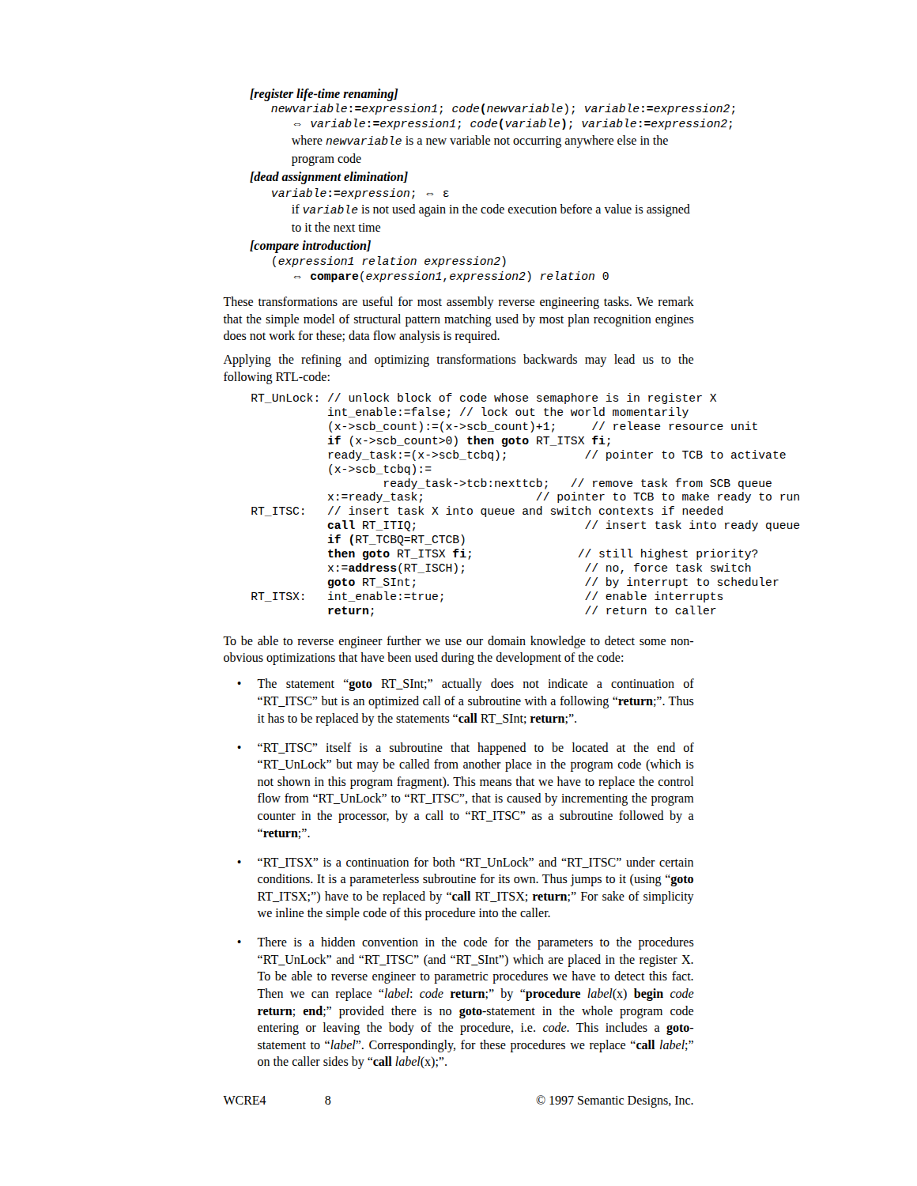[register life-time renaming]
newvariable:=expression1; code(newvariable); variable:=expression2;
⇔ variable:=expression1; code(variable); variable:=expression2;
where newvariable is a new variable not occurring anywhere else in the program code
[dead assignment elimination]
variable:=expression; ⇔ ε
if variable is not used again in the code execution before a value is assigned to it the next time
[compare introduction]
(expression1 relation expression2)
⇔ compare(expression1,expression2) relation 0
These transformations are useful for most assembly reverse engineering tasks. We remark that the simple model of structural pattern matching used by most plan recognition engines does not work for these; data flow analysis is required.
Applying the refining and optimizing transformations backwards may lead us to the following RTL-code:
RT_UnLock: // unlock block of code whose semaphore is in register X int_enable:=false; // lock out the world momentarily (x->scb_count):=(x->scb_count)+1; // release resource unit if (x->scb_count>0) then goto RT_ITSX fi; ready_task:=(x->scb_tcbq); // pointer to TCB to activate (x->scb_tcbq):= ready_task->tcb:nexttcb; // remove task from SCB queue x:=ready_task; // pointer to TCB to make ready to run RT_ITSC: // insert task X into queue and switch contexts if needed call RT_ITIQ; // insert task into ready queue if (RT_TCBQ=RT_CTCB) then goto RT_ITSX fi; // still highest priority? x:=address(RT_ISCH); // no, force task switch goto RT_SInt; // by interrupt to scheduler RT_ITSX: int_enable:=true; // enable interrupts return; // return to caller
To be able to reverse engineer further we use our domain knowledge to detect some non-obvious optimizations that have been used during the development of the code:
The statement “goto RT_SInt;” actually does not indicate a continuation of “RT_ITSC” but is an optimized call of a subroutine with a following “return;”. Thus it has to be replaced by the statements “call RT_SInt; return;”.
“RT_ITSC” itself is a subroutine that happened to be located at the end of “RT_UnLock” but may be called from another place in the program code (which is not shown in this program fragment). This means that we have to replace the control flow from “RT_UnLock” to “RT_ITSC”, that is caused by incrementing the program counter in the processor, by a call to “RT_ITSC” as a subroutine followed by a “return;”.
“RT_ITSX” is a continuation for both “RT_UnLock” and “RT_ITSC” under certain conditions. It is a parameterless subroutine for its own. Thus jumps to it (using “goto RT_ITSX;”) have to be replaced by “call RT_ITSX; return;” For sake of simplicity we inline the simple code of this procedure into the caller.
There is a hidden convention in the code for the parameters to the procedures “RT_UnLock” and “RT_ITSC” (and “RT_SInt”) which are placed in the register X. To be able to reverse engineer to parametric procedures we have to detect this fact. Then we can replace “label: code return;” by “procedure label(x) begin code return; end;” provided there is no goto-statement in the whole program code entering or leaving the body of the procedure, i.e. code. This includes a goto-statement to “label”. Correspondingly, for these procedures we replace “call label;” on the caller sides by “call label(x);”.
| WCRE4 | 8 | © 1997 Semantic Designs, Inc. |